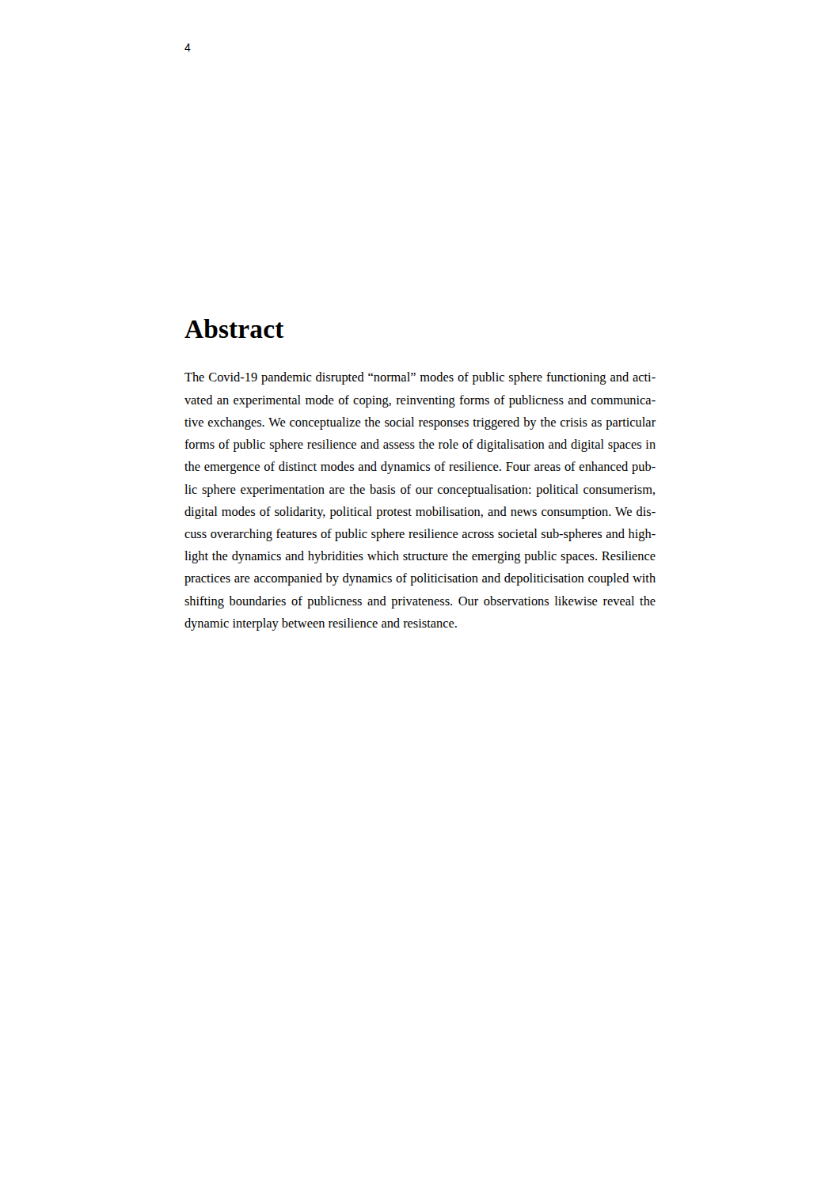4
Abstract
The Covid-19 pandemic disrupted “normal” modes of public sphere functioning and activated an experimental mode of coping, reinventing forms of publicness and communicative exchanges. We conceptualize the social responses triggered by the crisis as particular forms of public sphere resilience and assess the role of digitalisation and digital spaces in the emergence of distinct modes and dynamics of resilience. Four areas of enhanced public sphere experimentation are the basis of our conceptualisation: political consumerism, digital modes of solidarity, political protest mobilisation, and news consumption. We discuss overarching features of public sphere resilience across societal sub-spheres and highlight the dynamics and hybridities which structure the emerging public spaces. Resilience practices are accompanied by dynamics of politicisation and depoliticisation coupled with shifting boundaries of publicness and privateness. Our observations likewise reveal the dynamic interplay between resilience and resistance.